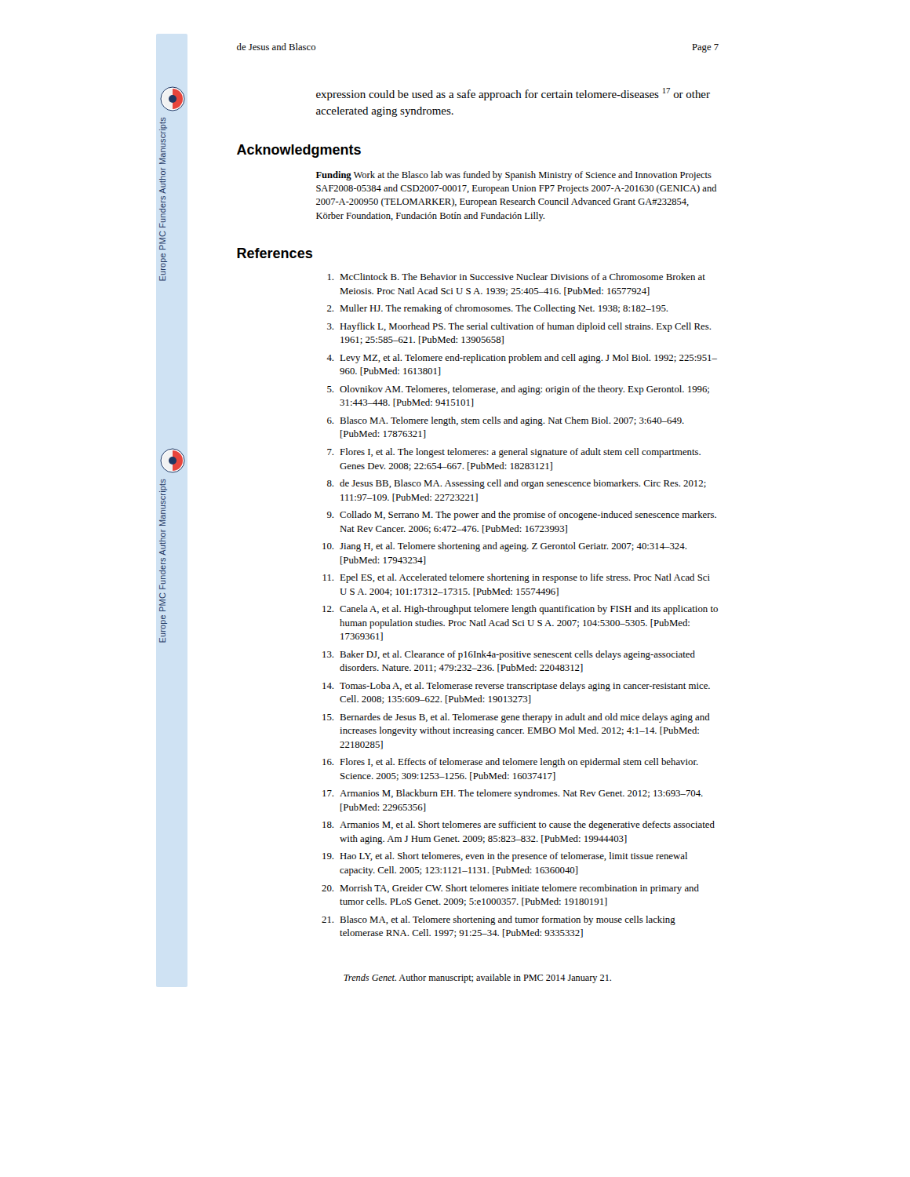Europe PMC Funders Author Manuscripts
Europe PMC Funders Author Manuscripts
de Jesus and Blasco Page 7
expression could be used as a safe approach for certain telomere-diseases 17 or other accelerated aging syndromes.
Acknowledgments
Funding Work at the Blasco lab was funded by Spanish Ministry of Science and Innovation Projects SAF2008-05384 and CSD2007-00017, European Union FP7 Projects 2007-A-201630 (GENICA) and 2007-A-200950 (TELOMARKER), European Research Council Advanced Grant GA#232854, Körber Foundation, Fundación Botín and Fundación Lilly.
References
McClintock B. The Behavior in Successive Nuclear Divisions of a Chromosome Broken at Meiosis. Proc Natl Acad Sci U S A. 1939; 25:405–416. [PubMed: 16577924]
Muller HJ. The remaking of chromosomes. The Collecting Net. 1938; 8:182–195.
Hayflick L, Moorhead PS. The serial cultivation of human diploid cell strains. Exp Cell Res. 1961; 25:585–621. [PubMed: 13905658]
Levy MZ, et al. Telomere end-replication problem and cell aging. J Mol Biol. 1992; 225:951–960. [PubMed: 1613801]
Olovnikov AM. Telomeres, telomerase, and aging: origin of the theory. Exp Gerontol. 1996; 31:443–448. [PubMed: 9415101]
Blasco MA. Telomere length, stem cells and aging. Nat Chem Biol. 2007; 3:640–649. [PubMed: 17876321]
Flores I, et al. The longest telomeres: a general signature of adult stem cell compartments. Genes Dev. 2008; 22:654–667. [PubMed: 18283121]
de Jesus BB, Blasco MA. Assessing cell and organ senescence biomarkers. Circ Res. 2012; 111:97–109. [PubMed: 22723221]
Collado M, Serrano M. The power and the promise of oncogene-induced senescence markers. Nat Rev Cancer. 2006; 6:472–476. [PubMed: 16723993]
Jiang H, et al. Telomere shortening and ageing. Z Gerontol Geriatr. 2007; 40:314–324. [PubMed: 17943234]
Epel ES, et al. Accelerated telomere shortening in response to life stress. Proc Natl Acad Sci U S A. 2004; 101:17312–17315. [PubMed: 15574496]
Canela A, et al. High-throughput telomere length quantification by FISH and its application to human population studies. Proc Natl Acad Sci U S A. 2007; 104:5300–5305. [PubMed: 17369361]
Baker DJ, et al. Clearance of p16Ink4a-positive senescent cells delays ageing-associated disorders. Nature. 2011; 479:232–236. [PubMed: 22048312]
Tomas-Loba A, et al. Telomerase reverse transcriptase delays aging in cancer-resistant mice. Cell. 2008; 135:609–622. [PubMed: 19013273]
Bernardes de Jesus B, et al. Telomerase gene therapy in adult and old mice delays aging and increases longevity without increasing cancer. EMBO Mol Med. 2012; 4:1–14. [PubMed: 22180285]
Flores I, et al. Effects of telomerase and telomere length on epidermal stem cell behavior. Science. 2005; 309:1253–1256. [PubMed: 16037417]
Armanios M, Blackburn EH. The telomere syndromes. Nat Rev Genet. 2012; 13:693–704. [PubMed: 22965356]
Armanios M, et al. Short telomeres are sufficient to cause the degenerative defects associated with aging. Am J Hum Genet. 2009; 85:823–832. [PubMed: 19944403]
Hao LY, et al. Short telomeres, even in the presence of telomerase, limit tissue renewal capacity. Cell. 2005; 123:1121–1131. [PubMed: 16360040]
Morrish TA, Greider CW. Short telomeres initiate telomere recombination in primary and tumor cells. PLoS Genet. 2009; 5:e1000357. [PubMed: 19180191]
Blasco MA, et al. Telomere shortening and tumor formation by mouse cells lacking telomerase RNA. Cell. 1997; 91:25–34. [PubMed: 9335332]
Trends Genet. Author manuscript; available in PMC 2014 January 21.